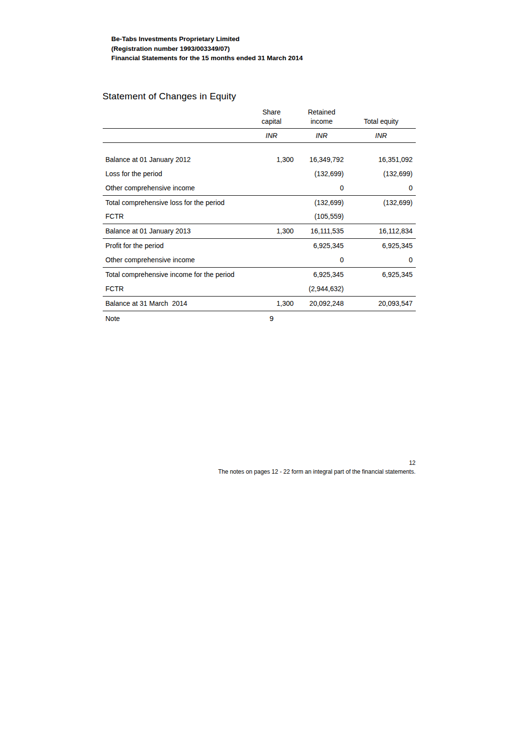Be-Tabs Investments Proprietary Limited
(Registration number 1993/003349/07)
Financial Statements for the 15 months ended 31 March 2014
Statement of Changes in Equity
| | Share capital | Retained income | Total equity |
| --- | --- | --- | --- |
| | INR | INR | INR |
| Balance at 01 January 2012 | 1,300 | 16,349,792 | 16,351,092 |
| Loss for the period | | (132,699) | (132,699) |
| Other comprehensive income | | 0 | 0 |
| Total comprehensive loss for the period | | (132,699) | (132,699) |
| FCTR | | (105,559) | |
| Balance at 01 January 2013 | 1,300 | 16,111,535 | 16,112,834 |
| Profit for the period | | 6,925,345 | 6,925,345 |
| Other comprehensive income | | 0 | 0 |
| Total comprehensive income for the period | | 6,925,345 | 6,925,345 |
| FCTR | | (2,944,632) | |
| Balance at 31 March 2014 | 1,300 | 20,092,248 | 20,093,547 |
| Note | 9 | | |
12
The notes on pages 12 - 22 form an integral part of the financial statements.